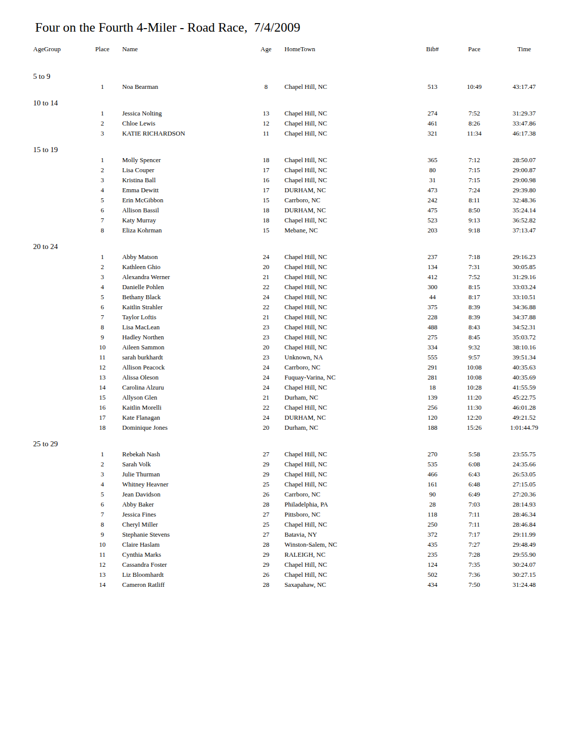Four on the Fourth 4-Miler - Road Race, 7/4/2009
| AgeGroup | Place | Name | Age | HomeTown | Bib# | Pace | Time |
| --- | --- | --- | --- | --- | --- | --- | --- |
| 5 to 9 | |
| | 1 | Noa Bearman | 8 | Chapel Hill, NC | 513 | 10:49 | 43:17.47 |
| 10 to 14 | |
| | 1 | Jessica Nolting | 13 | Chapel Hill, NC | 274 | 7:52 | 31:29.37 |
| | 2 | Chloe Lewis | 12 | Chapel Hill, NC | 461 | 8:26 | 33:47.86 |
| | 3 | KATIE RICHARDSON | 11 | Chapel Hill, NC | 321 | 11:34 | 46:17.38 |
| 15 to 19 | |
| | 1 | Molly Spencer | 18 | Chapel Hill, NC | 365 | 7:12 | 28:50.07 |
| | 2 | Lisa Couper | 17 | Chapel Hill, NC | 80 | 7:15 | 29:00.87 |
| | 3 | Kristina Ball | 16 | Chapel Hill, NC | 31 | 7:15 | 29:00.98 |
| | 4 | Emma Dewitt | 17 | DURHAM, NC | 473 | 7:24 | 29:39.80 |
| | 5 | Erin McGibbon | 15 | Carrboro, NC | 242 | 8:11 | 32:48.36 |
| | 6 | Allison Bassil | 18 | DURHAM, NC | 475 | 8:50 | 35:24.14 |
| | 7 | Katy Murray | 18 | Chapel Hill, NC | 523 | 9:13 | 36:52.82 |
| | 8 | Eliza Kohrman | 15 | Mebane, NC | 203 | 9:18 | 37:13.47 |
| 20 to 24 | |
| | 1 | Abby Matson | 24 | Chapel Hill, NC | 237 | 7:18 | 29:16.23 |
| | 2 | Kathleen Ghio | 20 | Chapel Hill, NC | 134 | 7:31 | 30:05.85 |
| | 3 | Alexandra Werner | 21 | Chapel Hill, NC | 412 | 7:52 | 31:29.16 |
| | 4 | Danielle Pohlen | 22 | Chapel Hill, NC | 300 | 8:15 | 33:03.24 |
| | 5 | Bethany Black | 24 | Chapel Hill, NC | 44 | 8:17 | 33:10.51 |
| | 6 | Kaitlin Strahler | 22 | Chapel Hill, NC | 375 | 8:39 | 34:36.88 |
| | 7 | Taylor Loftis | 21 | Chapel Hill, NC | 228 | 8:39 | 34:37.88 |
| | 8 | Lisa MacLean | 23 | Chapel Hill, NC | 488 | 8:43 | 34:52.31 |
| | 9 | Hadley Northen | 23 | Chapel Hill, NC | 275 | 8:45 | 35:03.72 |
| | 10 | Aileen Sammon | 20 | Chapel Hill, NC | 334 | 9:32 | 38:10.16 |
| | 11 | sarah burkhardt | 23 | Unknown, NA | 555 | 9:57 | 39:51.34 |
| | 12 | Allison Peacock | 24 | Carrboro, NC | 291 | 10:08 | 40:35.63 |
| | 13 | Alissa Oleson | 24 | Fuquay-Varina, NC | 281 | 10:08 | 40:35.69 |
| | 14 | Carolina Alzuru | 24 | Chapel Hill, NC | 18 | 10:28 | 41:55.59 |
| | 15 | Allyson Glen | 21 | Durham, NC | 139 | 11:20 | 45:22.75 |
| | 16 | Kaitlin Morelli | 22 | Chapel Hill, NC | 256 | 11:30 | 46:01.28 |
| | 17 | Kate Flanagan | 24 | DURHAM, NC | 120 | 12:20 | 49:21.52 |
| | 18 | Dominique Jones | 20 | Durham, NC | 188 | 15:26 | 1:01:44.79 |
| 25 to 29 | |
| | 1 | Rebekah Nash | 27 | Chapel Hill, NC | 270 | 5:58 | 23:55.75 |
| | 2 | Sarah Volk | 29 | Chapel Hill, NC | 535 | 6:08 | 24:35.66 |
| | 3 | Julie Thurman | 29 | Chapel Hill, NC | 466 | 6:43 | 26:53.05 |
| | 4 | Whitney Heavner | 25 | Chapel Hill, NC | 161 | 6:48 | 27:15.05 |
| | 5 | Jean Davidson | 26 | Carrboro, NC | 90 | 6:49 | 27:20.36 |
| | 6 | Abby Baker | 28 | Philadelphia, PA | 28 | 7:03 | 28:14.93 |
| | 7 | Jessica Fines | 27 | Pittsboro, NC | 118 | 7:11 | 28:46.34 |
| | 8 | Cheryl Miller | 25 | Chapel Hill, NC | 250 | 7:11 | 28:46.84 |
| | 9 | Stephanie Stevens | 27 | Batavia, NY | 372 | 7:17 | 29:11.99 |
| | 10 | Claire Haslam | 28 | Winston-Salem, NC | 435 | 7:27 | 29:48.49 |
| | 11 | Cynthia Marks | 29 | RALEIGH, NC | 235 | 7:28 | 29:55.90 |
| | 12 | Cassandra Foster | 29 | Chapel Hill, NC | 124 | 7:35 | 30:24.07 |
| | 13 | Liz Bloomhardt | 26 | Chapel Hill, NC | 502 | 7:36 | 30:27.15 |
| | 14 | Cameron Ratliff | 28 | Saxapahaw, NC | 434 | 7:50 | 31:24.48 |